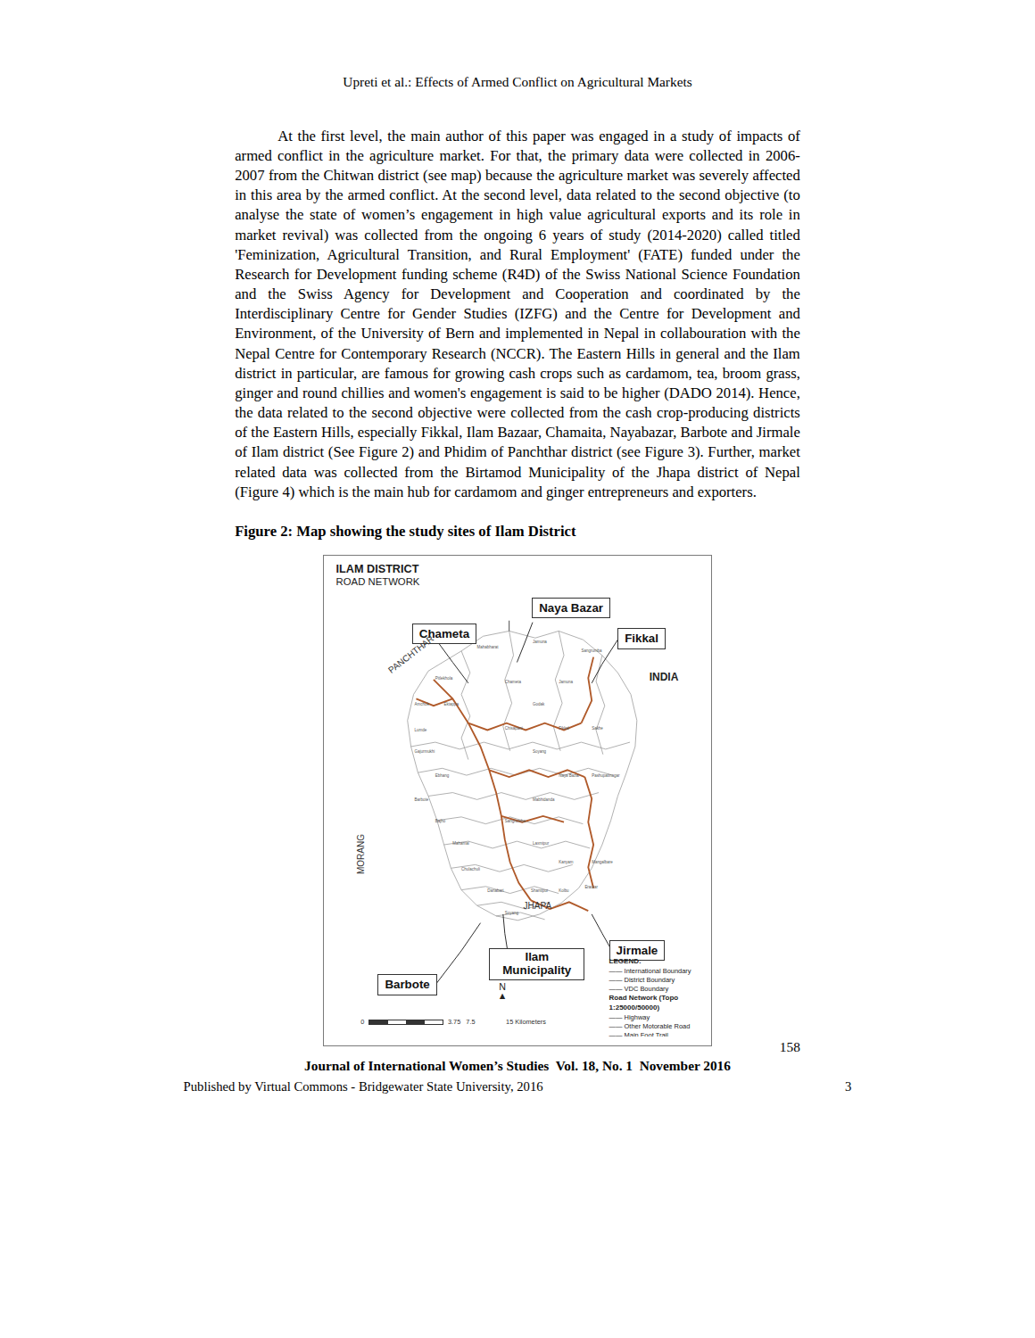Upreti et al.: Effects of Armed Conflict on Agricultural Markets
At the first level, the main author of this paper was engaged in a study of impacts of armed conflict in the agriculture market. For that, the primary data were collected in 2006-2007 from the Chitwan district (see map) because the agriculture market was severely affected in this area by the armed conflict. At the second level, data related to the second objective (to analyse the state of women’s engagement in high value agricultural exports and its role in market revival) was collected from the ongoing 6 years of study (2014-2020) called titled 'Feminization, Agricultural Transition, and Rural Employment' (FATE) funded under the Research for Development funding scheme (R4D) of the Swiss National Science Foundation and the Swiss Agency for Development and Cooperation and coordinated by the Interdisciplinary Centre for Gender Studies (IZFG) and the Centre for Development and Environment, of the University of Bern and implemented in Nepal in collabouration with the Nepal Centre for Contemporary Research (NCCR). The Eastern Hills in general and the Ilam district in particular, are famous for growing cash crops such as cardamom, tea, broom grass, ginger and round chillies and women's engagement is said to be higher (DADO 2014). Hence, the data related to the second objective were collected from the cash crop-producing districts of the Eastern Hills, especially Fikkal, Ilam Bazaar, Chamaita, Nayabazar, Barbote and Jirmale of Ilam district (See Figure 2) and Phidim of Panchthar district (see Figure 3). Further, market related data was collected from the Birtamod Municipality of the Jhapa district of Nepal (Figure 4) which is the main hub for cardamom and ginger entrepreneurs and exporters.
Figure 2: Map showing the study sites of Ilam District
Mahabharat Jamuna Sangrumba Pitlekhola Amchok Ektappa Lumde Gajurmukhi Ebhang Barbote Bajho Mahamai Chulachuli Danabari Soyang Shantipur Kolbu Erautar Kanyam Mangalbare Laxmipur Sangrumba Mabhidanda Naya Bazar Pashupatinagar Soyang Chisapani Fikkal Sakhe Godak Chameta Jamuna
ILAM DISTRICTROAD NETWORK
Naya Bazar
Chameta
Fikkal
Jirmale
Ilam
Municipality
Barbote
INDIA
PANCHTHAR
MORANG
JHAPA
LEGEND: —— International Boundary —— District Boundary —— VDC Boundary Road Network (Topo 1:25000/50000) —— Highway —— Other Motorable Road —— Main Foot Trail GIS UNIT, LI-BIRD/NCCR, 2014
N
▲
0 3.75 7.5 15 Kilometers
158
Journal of International Women’s Studies Vol. 18, No. 1 November 2016
Published by Virtual Commons - Bridgewater State University, 2016
3